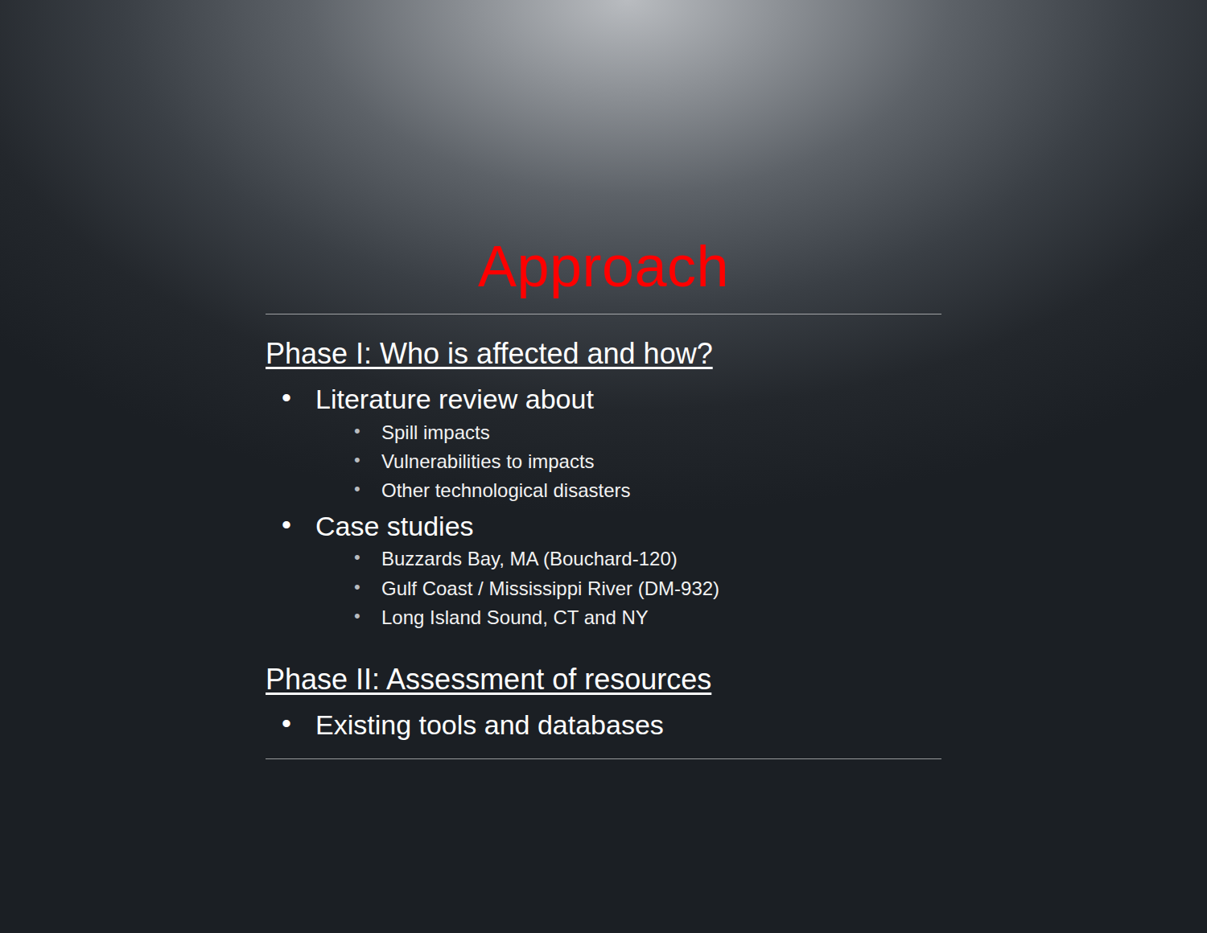Approach
Phase I: Who is affected and how?
Literature review about
Spill impacts
Vulnerabilities to impacts
Other technological disasters
Case studies
Buzzards Bay, MA (Bouchard-120)
Gulf Coast / Mississippi River (DM-932)
Long Island Sound, CT and NY
Phase II: Assessment of resources
Existing tools and databases